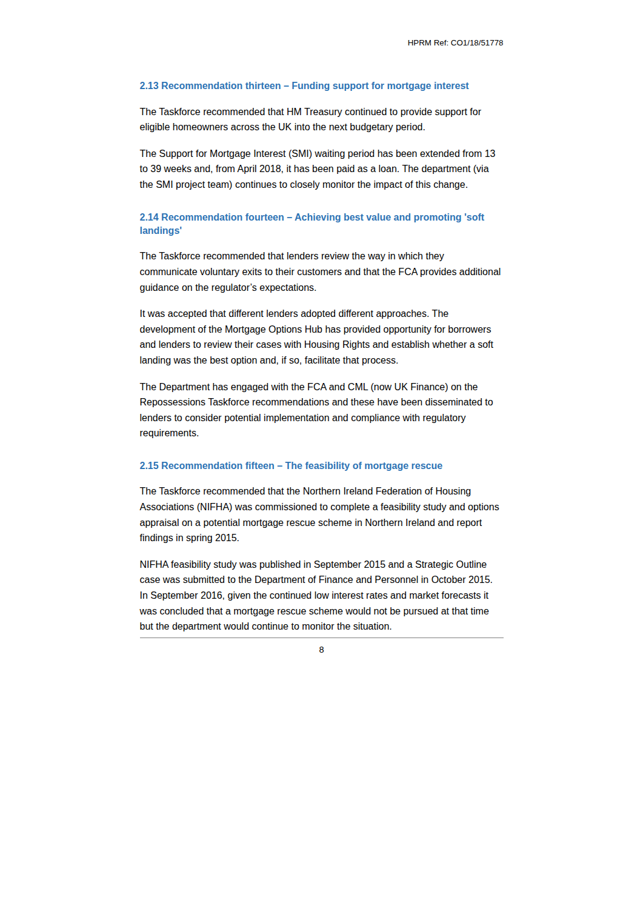HPRM Ref: CO1/18/51778
2.13 Recommendation thirteen – Funding support for mortgage interest
The Taskforce recommended that HM Treasury continued to provide support for eligible homeowners across the UK into the next budgetary period.
The Support for Mortgage Interest (SMI) waiting period has been extended from 13 to 39 weeks and, from April 2018, it has been paid as a loan. The department (via the SMI project team) continues to closely monitor the impact of this change.
2.14 Recommendation fourteen – Achieving best value and promoting 'soft landings'
The Taskforce recommended that lenders review the way in which they communicate voluntary exits to their customers and that the FCA provides additional guidance on the regulator’s expectations.
It was accepted that different lenders adopted different approaches. The development of the Mortgage Options Hub has provided opportunity for borrowers and lenders to review their cases with Housing Rights and establish whether a soft landing was the best option and, if so, facilitate that process.
The Department has engaged with the FCA and CML (now UK Finance) on the Repossessions Taskforce recommendations and these have been disseminated to lenders to consider potential implementation and compliance with regulatory requirements.
2.15 Recommendation fifteen – The feasibility of mortgage rescue
The Taskforce recommended that the Northern Ireland Federation of Housing Associations (NIFHA) was commissioned to complete a feasibility study and options appraisal on a potential mortgage rescue scheme in Northern Ireland and report findings in spring 2015.
NIFHA feasibility study was published in September 2015 and a Strategic Outline case was submitted to the Department of Finance and Personnel in October 2015. In September 2016, given the continued low interest rates and market forecasts it was concluded that a mortgage rescue scheme would not be pursued at that time but the department would continue to monitor the situation.
8